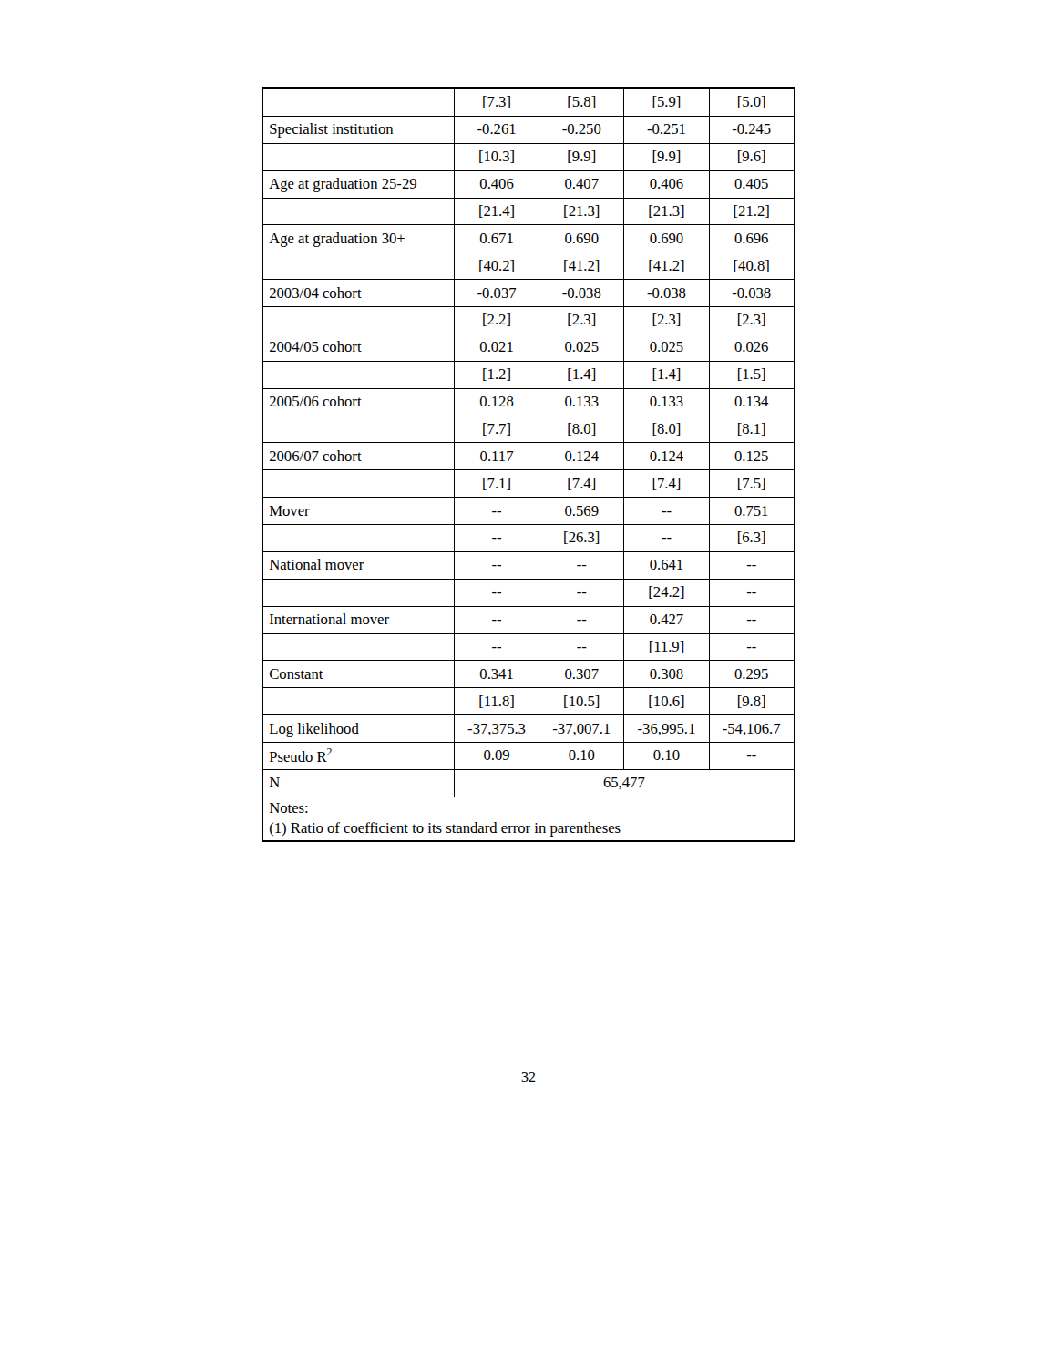| | [7.3] | [5.8] | [5.9] | [5.0] |
| Specialist institution | -0.261 | -0.250 | -0.251 | -0.245 |
| | [10.3] | [9.9] | [9.9] | [9.6] |
| Age at graduation 25-29 | 0.406 | 0.407 | 0.406 | 0.405 |
| | [21.4] | [21.3] | [21.3] | [21.2] |
| Age at graduation 30+ | 0.671 | 0.690 | 0.690 | 0.696 |
| | [40.2] | [41.2] | [41.2] | [40.8] |
| 2003/04 cohort | -0.037 | -0.038 | -0.038 | -0.038 |
| | [2.2] | [2.3] | [2.3] | [2.3] |
| 2004/05 cohort | 0.021 | 0.025 | 0.025 | 0.026 |
| | [1.2] | [1.4] | [1.4] | [1.5] |
| 2005/06 cohort | 0.128 | 0.133 | 0.133 | 0.134 |
| | [7.7] | [8.0] | [8.0] | [8.1] |
| 2006/07 cohort | 0.117 | 0.124 | 0.124 | 0.125 |
| | [7.1] | [7.4] | [7.4] | [7.5] |
| Mover | -- | 0.569 | -- | 0.751 |
| | -- | [26.3] | -- | [6.3] |
| National mover | -- | -- | 0.641 | -- |
| | -- | -- | [24.2] | -- |
| International mover | -- | -- | 0.427 | -- |
| | -- | -- | [11.9] | -- |
| Constant | 0.341 | 0.307 | 0.308 | 0.295 |
| | [11.8] | [10.5] | [10.6] | [9.8] |
| Log likelihood | -37,375.3 | -37,007.1 | -36,995.1 | -54,106.7 |
| Pseudo R 2 | 0.09 | 0.10 | 0.10 | -- |
| N | 65,477 |
| Notes: (1) Ratio of coefficient to its standard error in parentheses |
32